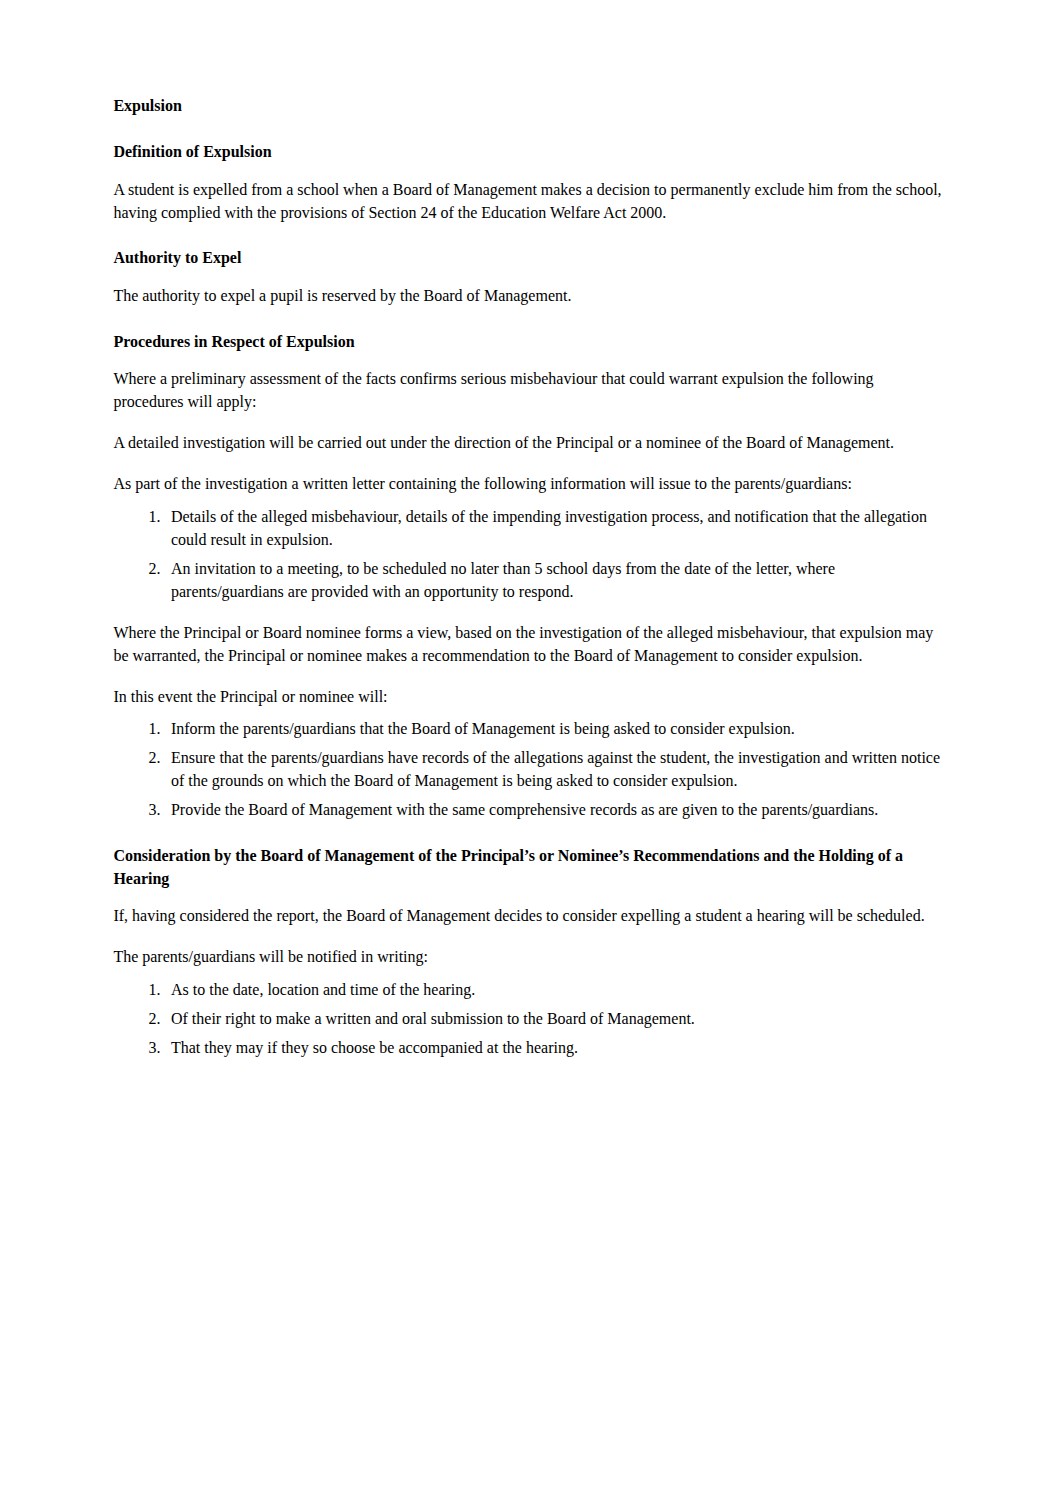Expulsion
Definition of Expulsion
A student is expelled from a school when a Board of Management makes a decision to permanently exclude him from the school, having complied with the provisions of Section 24 of the Education Welfare Act 2000.
Authority to Expel
The authority to expel a pupil is reserved by the Board of Management.
Procedures in Respect of Expulsion
Where a preliminary assessment of the facts confirms serious misbehaviour that could warrant expulsion the following procedures will apply:
A detailed investigation will be carried out under the direction of the Principal or a nominee of the Board of Management.
As part of the investigation a written letter containing the following information will issue to the parents/guardians:
Details of the alleged misbehaviour, details of the impending investigation process, and notification that the allegation could result in expulsion.
An invitation to a meeting, to be scheduled no later than 5 school days from the date of the letter, where parents/guardians are provided with an opportunity to respond.
Where the Principal or Board nominee forms a view, based on the investigation of the alleged misbehaviour, that expulsion may be warranted, the Principal or nominee makes a recommendation to the Board of Management to consider expulsion.
In this event the Principal or nominee will:
Inform the parents/guardians that the Board of Management is being asked to consider expulsion.
Ensure that the parents/guardians have records of the allegations against the student, the investigation and written notice of the grounds on which the Board of Management is being asked to consider expulsion.
Provide the Board of Management with the same comprehensive records as are given to the parents/guardians.
Consideration by the Board of Management of the Principal’s or Nominee’s Recommendations and the Holding of a Hearing
If, having considered the report, the Board of Management decides to consider expelling a student a hearing will be scheduled.
The parents/guardians will be notified in writing:
As to the date, location and time of the hearing.
Of their right to make a written and oral submission to the Board of Management.
That they may if they so choose be accompanied at the hearing.